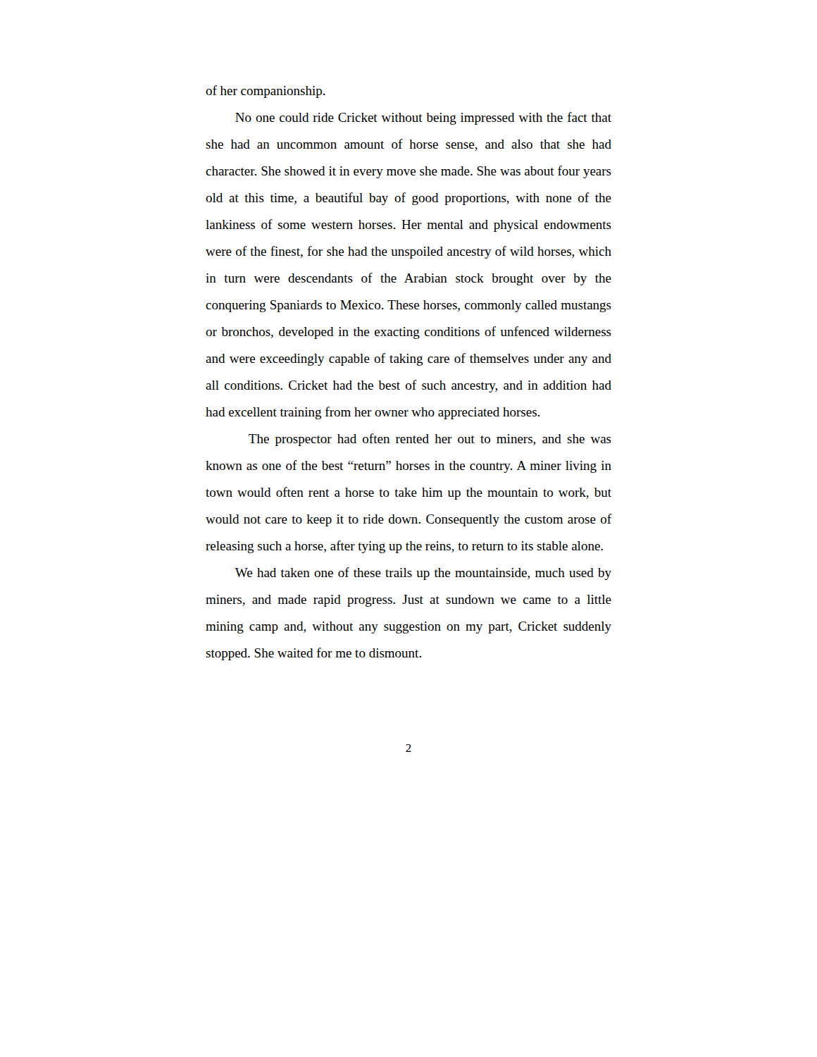of her companionship.
No one could ride Cricket without being impressed with the fact that she had an uncommon amount of horse sense, and also that she had character. She showed it in every move she made. She was about four years old at this time, a beautiful bay of good proportions, with none of the lankiness of some western horses. Her mental and physical endowments were of the finest, for she had the unspoiled ancestry of wild horses, which in turn were descendants of the Arabian stock brought over by the conquering Spaniards to Mexico. These horses, commonly called mustangs or bronchos, developed in the exacting conditions of unfenced wilderness and were exceedingly capable of taking care of themselves under any and all conditions. Cricket had the best of such ancestry, and in addition had had excellent training from her owner who appreciated horses.
The prospector had often rented her out to miners, and she was known as one of the best “return” horses in the country. A miner living in town would often rent a horse to take him up the mountain to work, but would not care to keep it to ride down. Consequently the custom arose of releasing such a horse, after tying up the reins, to return to its stable alone.
We had taken one of these trails up the mountainside, much used by miners, and made rapid progress. Just at sundown we came to a little mining camp and, without any suggestion on my part, Cricket suddenly stopped. She waited for me to dismount.
2